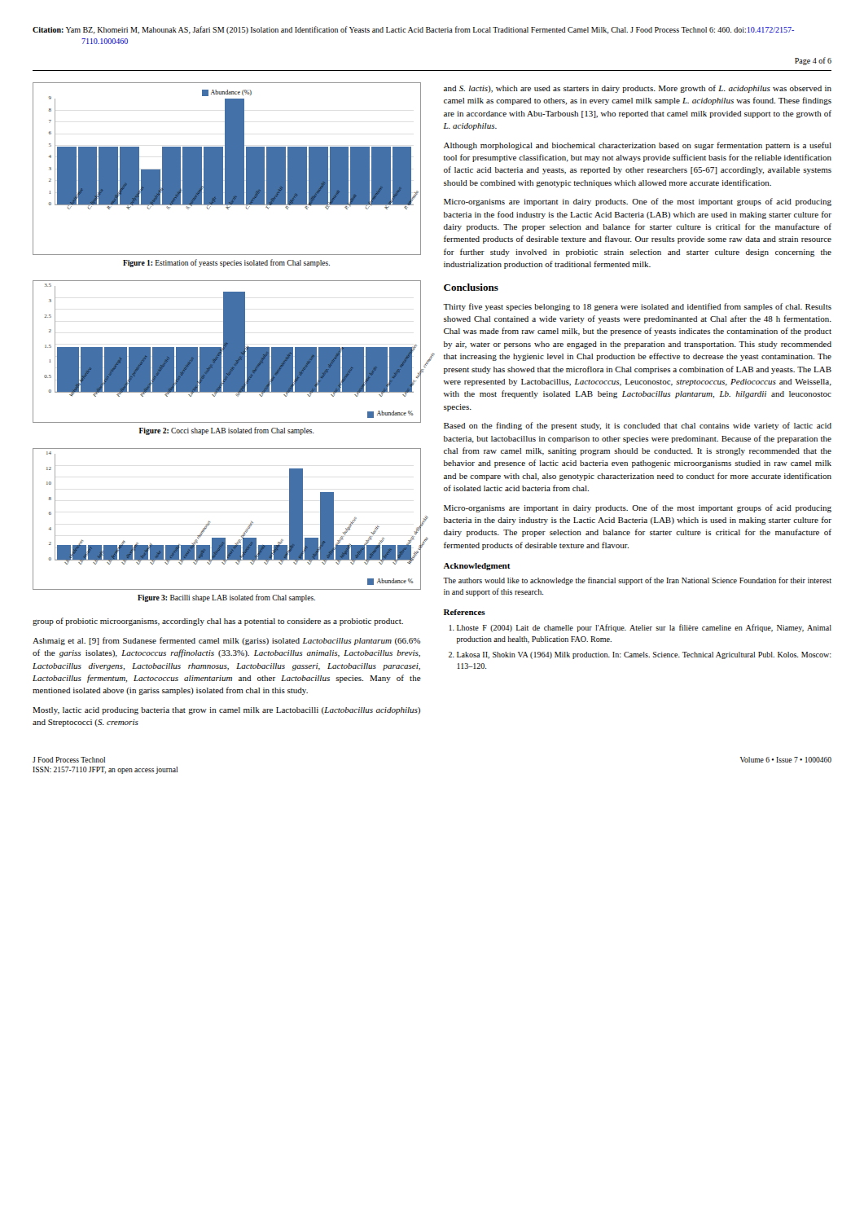Citation: Yam BZ, Khomeiri M, Mahounak AS, Jafari SM (2015) Isolation and Identification of Yeasts and Lactic Acid Bacteria from Local Traditional Fermented Camel Milk, Chal. J Food Process Technol 6: 460. doi:10.4172/2157-7110.1000460
Page 4 of 6
Abundance (%)
9 8 7 6 5 4 3 2 1 0
C. lusitaniae
C. lipolytica
R. mucilaginosa
K. polysporus
C. friedrichii
S. cerevisiae
S. pastorianus
C. kefir
K. lactis
C. versatilis
T. delbrueckii
P. ciferrii
P. guilliermondii
D. hansenii
P. jadinii
C. fermentans
K. marxianus
P. anomala
Figure 1: Estimation of yeasts species isolated from Chal samples.
3.5 3 2.5 2 1.5 1 0.5 0
Weisella helvetica
Pediococcus urinaeequi
Pediococcus pentosaceus
Pediococcus acidilactici
Pediococcus dextrinicus
Lactoc. lactis subsp. diacetylactis
Lactococcus lactis subsp. lactis
Streptococcus thermophilus
Leuconostoc mesenteroides
Leuconostoc dextranicum
Leuc. mes. subsp. dextranicum
Leuc. pentosaceus
Leuconostoc lactis
Leuc. mes. subsp. mesenteroides
Leuc. mes. subsp. cremoris
Abundance %
Figure 2: Cocci shape LAB isolated from Chal samples.
14 12 10 8 6 4 2 0
Lb. viridescens
Lb. reuteri
Lb. kefir
Lb. fermentum
Lb. divergens
Lb. buchneri
Lb. sake
Lb. curvatus
Lb. casei subsp rhamnosus
Lb. agilis
Lb. salivarius
Lb. casei subsp. paracasei
Lb. helveticus
Lb. jensenii
Lb. acidophilus
Lb. animalis
Lb. gasseri
Lb. plantarum
Lb. delbru. subsp. bulgaricus
Lb. hilgardii
Lb. delbru. subsp. lactis
Lb. alimentarius
Lb. brevis
Lb. delbru. subsp. delbrueckii
Weisella viborna
Abundance %
Figure 3: Bacilli shape LAB isolated from Chal samples.
group of probiotic microorganisms, accordingly chal has a potential to considere as a probiotic product.
Ashmaig et al. [9] from Sudanese fermented camel milk (gariss) isolated Lactobacillus plantarum (66.6% of the gariss isolates), Lactococcus raffinolactis (33.3%). Lactobacillus animalis, Lactobacillus brevis, Lactobacillus divergens, Lactobacillus rhamnosus, Lactobacillus gasseri, Lactobacillus paracasei, Lactobacillus fermentum, Lactococcus alimentarium and other Lactobacillus species. Many of the mentioned isolated above (in gariss samples) isolated from chal in this study.
Mostly, lactic acid producing bacteria that grow in camel milk are Lactobacilli (Lactobacillus acidophilus) and Streptococci (S. cremoris
and S. lactis), which are used as starters in dairy products. More growth of L. acidophilus was observed in camel milk as compared to others, as in every camel milk sample L. acidophilus was found. These findings are in accordance with Abu-Tarboush [13], who reported that camel milk provided support to the growth of L. acidophilus.
Although morphological and biochemical characterization based on sugar fermentation pattern is a useful tool for presumptive classification, but may not always provide sufficient basis for the reliable identification of lactic acid bacteria and yeasts, as reported by other researchers [65-67] accordingly, available systems should be combined with genotypic techniques which allowed more accurate identification.
Micro-organisms are important in dairy products. One of the most important groups of acid producing bacteria in the food industry is the Lactic Acid Bacteria (LAB) which are used in making starter culture for dairy products. The proper selection and balance for starter culture is critical for the manufacture of fermented products of desirable texture and flavour. Our results provide some raw data and strain resource for further study involved in probiotic strain selection and starter culture design concerning the industrialization production of traditional fermented milk.
Conclusions
Thirty five yeast species belonging to 18 genera were isolated and identified from samples of chal. Results showed Chal contained a wide variety of yeasts were predominanted at Chal after the 48 h fermentation. Chal was made from raw camel milk, but the presence of yeasts indicates the contamination of the product by air, water or persons who are engaged in the preparation and transportation. This study recommended that increasing the hygienic level in Chal production be effective to decrease the yeast contamination. The present study has showed that the microflora in Chal comprises a combination of LAB and yeasts. The LAB were represented by Lactobacillus, Lactococcus, Leuconostoc, streptococcus, Pediococcus and Weissella, with the most frequently isolated LAB being Lactobacillus plantarum, Lb. hilgardii and leuconostoc species.
Based on the finding of the present study, it is concluded that chal contains wide variety of lactic acid bacteria, but lactobacillus in comparison to other species were predominant. Because of the preparation the chal from raw camel milk, saniting program should be conducted. It is strongly recommended that the behavior and presence of lactic acid bacteria even pathogenic microorganisms studied in raw camel milk and be compare with chal, also genotypic characterization need to conduct for more accurate identification of isolated lactic acid bacteria from chal.
Micro-organisms are important in dairy products. One of the most important groups of acid producing bacteria in the dairy industry is the Lactic Acid Bacteria (LAB) which is used in making starter culture for dairy products. The proper selection and balance for starter culture is critical for the manufacture of fermented products of desirable texture and flavour.
Acknowledgment
The authors would like to acknowledge the financial support of the Iran National Science Foundation for their interest in and support of this research.
References
Lhoste F (2004) Lait de chamelle pour l'Afrique. Atelier sur la filière cameline en Afrique, Niamey, Animal production and health, Publication FAO. Rome.
Lakosa II, Shokin VA (1964) Milk production. In: Camels. Science. Technical Agricultural Publ. Kolos. Moscow: 113–120.
J Food Process Technol
ISSN: 2157-7110 JFPT, an open access journal
Volume 6 • Issue 7 • 1000460